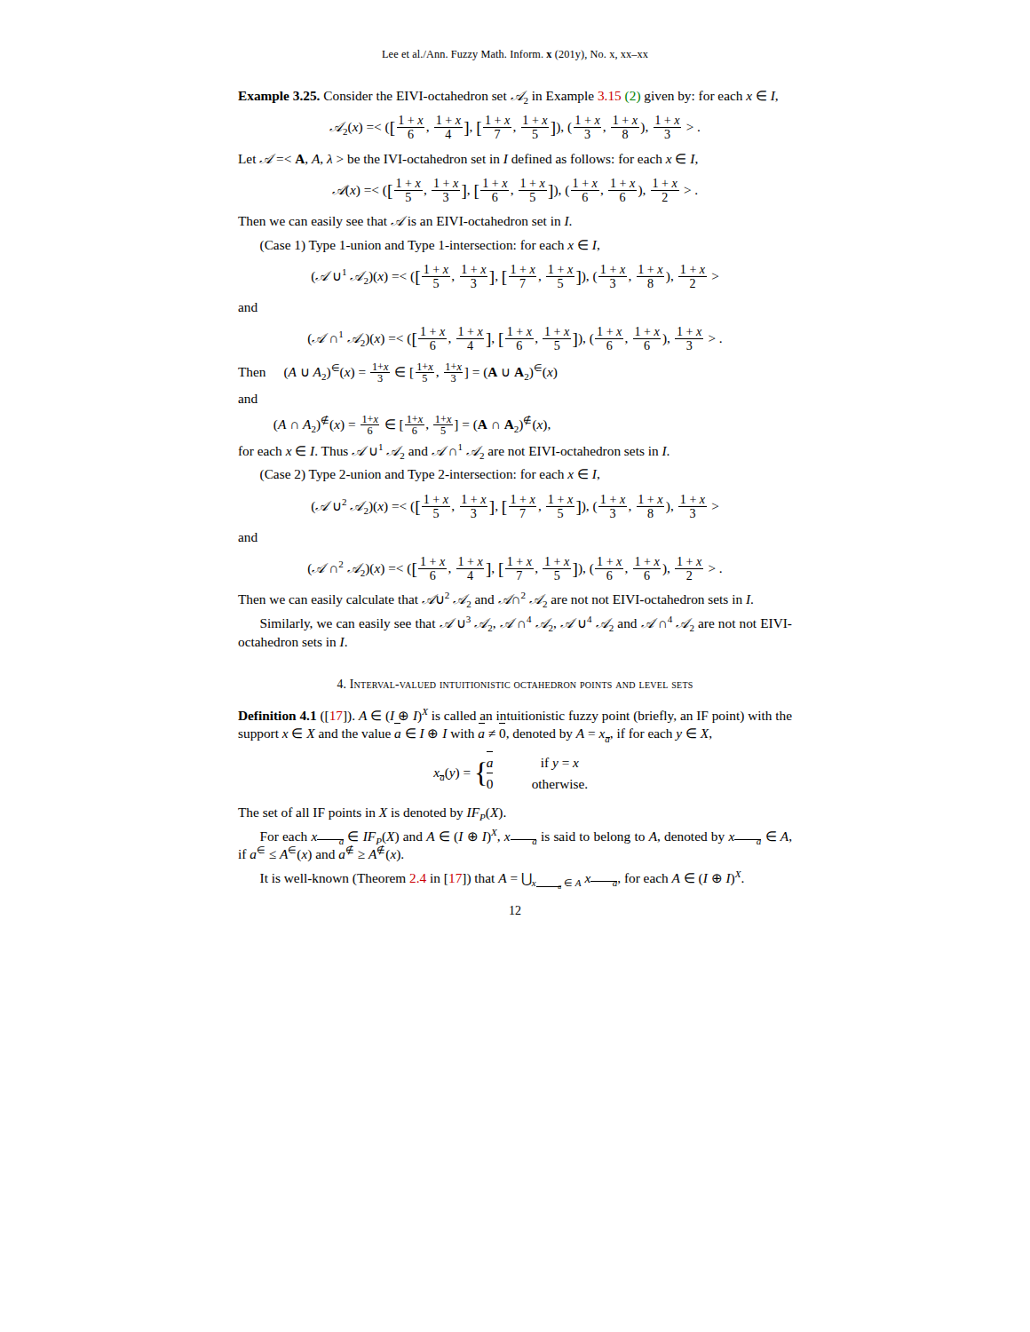Lee et al./Ann. Fuzzy Math. Inform. x (201y), No. x, xx–xx
Example 3.25. Consider the EIVI-octahedron set 𝒜2 in Example 3.15 (2) given by: for each x ∈ I,
𝒜2(x) =< ([1 + x 6, 1 + x 4], [1 + x 7, 1 + x 5]), (1 + x 3, 1 + x 8), 1 + x 3 > .
Let 𝒜 =< A, A, λ > be the IVI-octahedron set in I defined as follows: for each x ∈ I,
𝒜(x) =< ([1 + x 5, 1 + x 3], [1 + x 6, 1 + x 5]), (1 + x 6, 1 + x 6), 1 + x 2 > .
Then we can easily see that 𝒜 is an EIVI-octahedron set in I.
(Case 1) Type 1-union and Type 1-intersection: for each x ∈ I,
(𝒜 ∪1 𝒜2)(x) =< ([1 + x 5, 1 + x 3], [1 + x 7, 1 + x 5]), (1 + x 3, 1 + x 8), 1 + x 2 >
and
(𝒜 ∩1 𝒜2)(x) =< ([1 + x 6, 1 + x 4], [1 + x 6, 1 + x 5]), (1 + x 6, 1 + x 6), 1 + x 3 > .
Then (A ∪ A2)∈(x) = 1+x 3 ∈ [1+x 5, 1+x 3] = (A ∪ A2)∈(x)
and
(A ∩ A2)∉(x) = 1+x 6 ∈ [1+x 6, 1+x 5] = (A ∩ A2)∉(x),
for each x ∈ I. Thus 𝒜 ∪1 𝒜2 and 𝒜 ∩1 𝒜2 are not EIVI-octahedron sets in I.
(Case 2) Type 2-union and Type 2-intersection: for each x ∈ I,
(𝒜 ∪2 𝒜2)(x) =< ([1 + x 5, 1 + x 3], [1 + x 7, 1 + x 5]), (1 + x 3, 1 + x 8), 1 + x 3 >
and
(𝒜 ∩2 𝒜2)(x) =< ([1 + x 6, 1 + x 4], [1 + x 7, 1 + x 5]), (1 + x 6, 1 + x 6), 1 + x 2 > .
Then we can easily calculate that 𝒜∪2 𝒜2 and 𝒜∩2 𝒜2 are not not EIVI-octahedron sets in I.
Similarly, we can easily see that 𝒜 ∪3 𝒜2, 𝒜 ∩4 𝒜2, 𝒜 ∪4 𝒜2 and 𝒜 ∩4 𝒜2 are not not EIVI-octahedron sets in I.
4. Interval-valued intuitionistic octahedron points and level sets
Definition 4.1 ([17]). A ∈ (I ⊕ I)X is called an intuitionistic fuzzy point (briefly, an IF point) with the support x ∈ X and the value a ∈ I ⊕ I with a ≠ 0, denoted by A = xa, if for each y ∈ X,
xa(y) = {
| a | if y = x |
| 0 | otherwise. |
The set of all IF points in X is denoted by IFP(X).
For each xa ∈ IFP(X) and A ∈ (I ⊕ I)X, xa is said to belong to A, denoted by xa ∈ A, if a∈ ≤ A∈(x) and a∉ ≥ A∉(x).
It is well-known (Theorem 2.4 in [17]) that A = ⋃xa ∈ A xa, for each A ∈ (I ⊕ I)X.
12